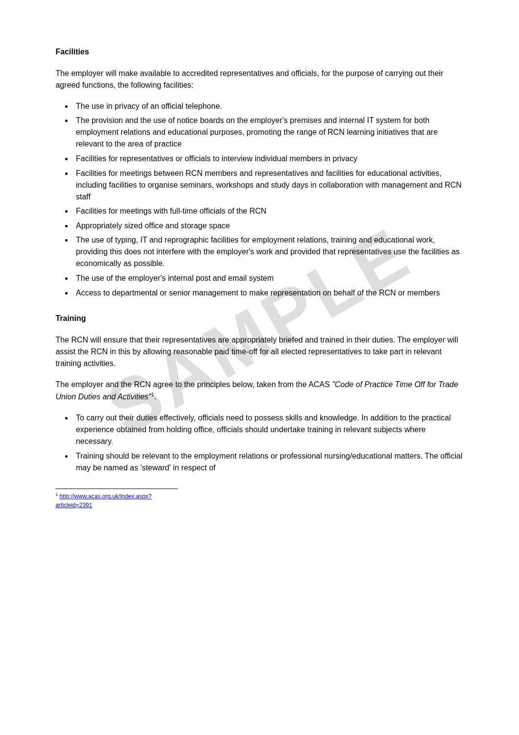SAMPLE
Facilities
The employer will make available to accredited representatives and officials, for the purpose of carrying out their agreed functions, the following facilities:
The use in privacy of an official telephone.
The provision and the use of notice boards on the employer's premises and internal IT system for both employment relations and educational purposes, promoting the range of RCN learning initiatives that are relevant to the area of practice
Facilities for representatives or officials to interview individual members in privacy
Facilities for meetings between RCN members and representatives and facilities for educational activities, including facilities to organise seminars, workshops and study days in collaboration with management and RCN staff
Facilities for meetings with full-time officials of the RCN
Appropriately sized office and storage space
The use of typing, IT and reprographic facilities for employment relations, training and educational work, providing this does not interfere with the employer's work and provided that representatives use the facilities as economically as possible.
The use of the employer's internal post and email system
Access to departmental or senior management to make representation on behalf of the RCN or members
Training
The RCN will ensure that their representatives are appropriately briefed and trained in their duties. The employer will assist the RCN in this by allowing reasonable paid time-off for all elected representatives to take part in relevant training activities.
The employer and the RCN agree to the principles below, taken from the ACAS "Code of Practice Time Off for Trade Union Duties and Activities"1.
To carry out their duties effectively, officials need to possess skills and knowledge. In addition to the practical experience obtained from holding office, officials should undertake training in relevant subjects where necessary.
Training should be relevant to the employment relations or professional nursing/educational matters. The official may be named as 'steward' in respect of
1 http://www.acas.org.uk/index.aspx?articleid=2391